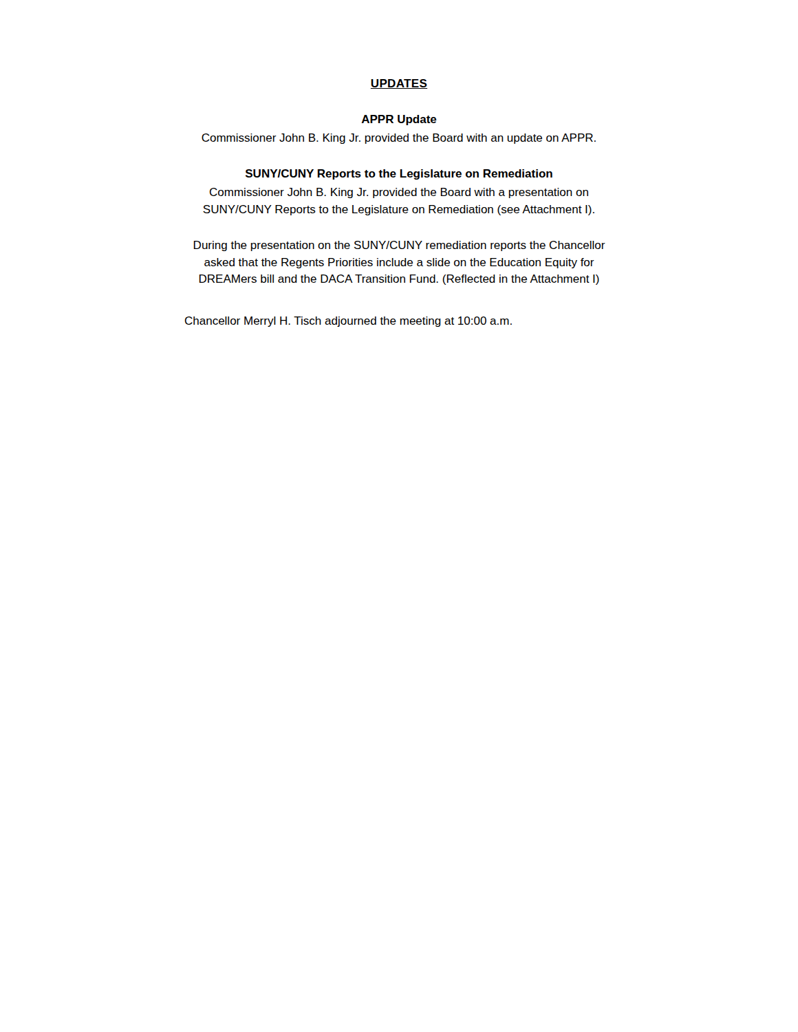UPDATES
APPR Update
Commissioner John B. King Jr. provided the Board with an update on APPR.
SUNY/CUNY Reports to the Legislature on Remediation
Commissioner John B. King Jr. provided the Board with a presentation on SUNY/CUNY Reports to the Legislature on Remediation (see Attachment I).
During the presentation on the SUNY/CUNY remediation reports the Chancellor asked that the Regents Priorities include a slide on the Education Equity for DREAMers bill and the DACA Transition Fund. (Reflected in the Attachment I)
Chancellor Merryl H. Tisch adjourned the meeting at 10:00 a.m.